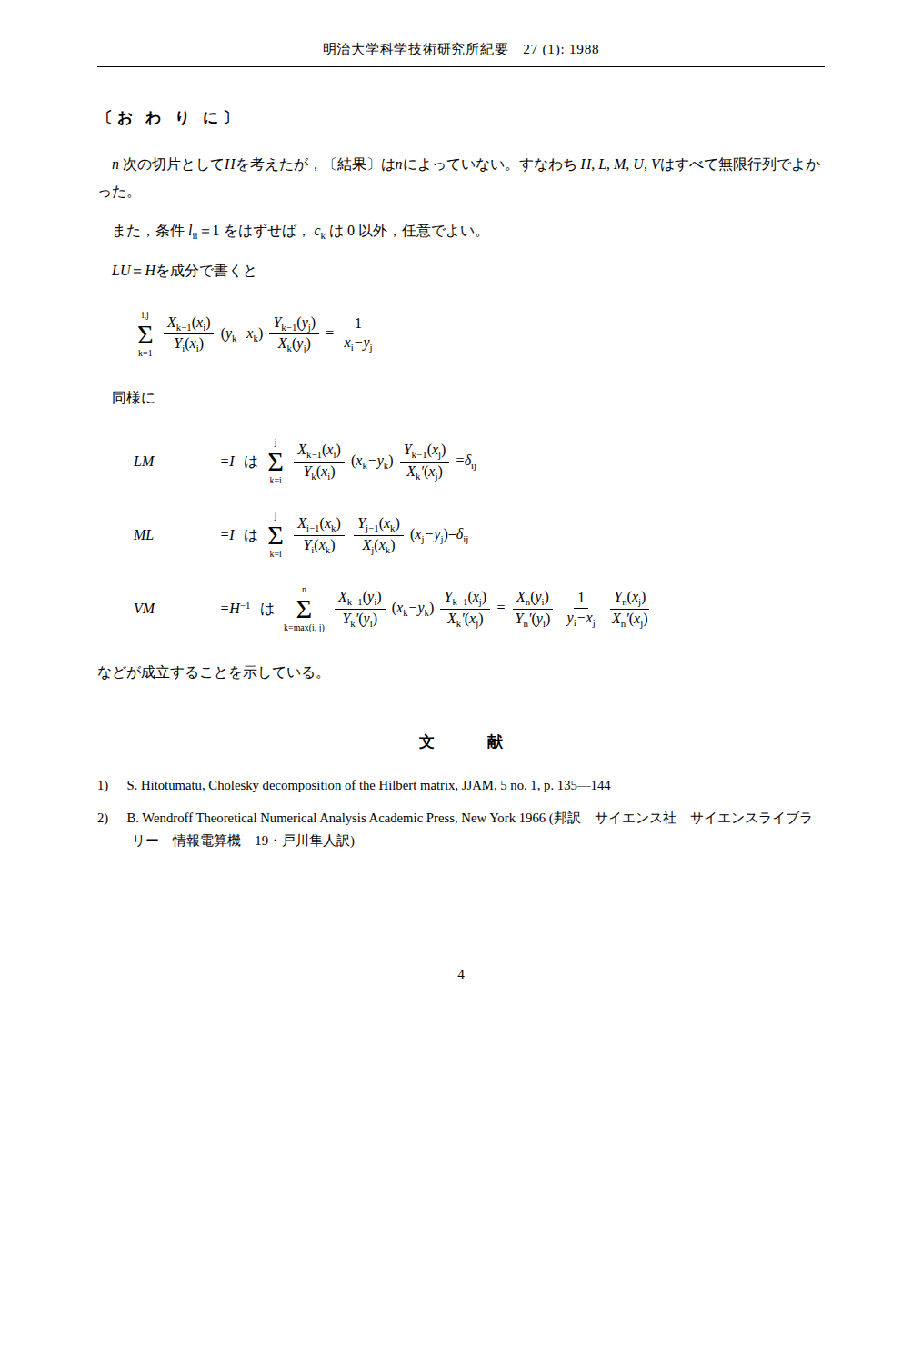明治大学科学技術研究所紀要　27 (1): 1988
〔お わ り に〕
n 次の切片としてHを考えたが，〔結果〕はnによっていない。すなわち H, L, M, U, Vはすべて無限行列でよかった。
また，条件 lii＝1 をはずせば， ck は 0 以外，任意でよい。
LU＝Hを成分で書くと
i,j Σk=1 Xk−1(xi) Yi(xi) (yk−xk) Yk−1(yj) Xk(yj) = 1 xi−yj
同様に
LM=I は jΣk=i Xk−1(xi) Yk(xi) (xk−yk) Yk−1(xj) Xk′(xj) =δij
ML=I は jΣk=i Xi−1(xk) Yi(xk) Yj−1(xk) Xj(xk) (xj−yj)=δij
VM=H−1 は nΣk=max(i, j) Xk−1(yi) Yk′(yi) (xk−yk) Yk−1(xj) Xk′(xj) = Xn(yi) Yn′(yi) 1 yi−xj Yn(xj) Xn′(xj)
などが成立することを示している。
文　献
S. Hitotumatu, Cholesky decomposition of the Hilbert matrix, JJAM, 5 no. 1, p. 135—144
B. Wendroff Theoretical Numerical Analysis Academic Press, New York 1966 (邦訳　サイエンス社　サイエンスライブラリー　情報電算機　19・戸川隼人訳)
4